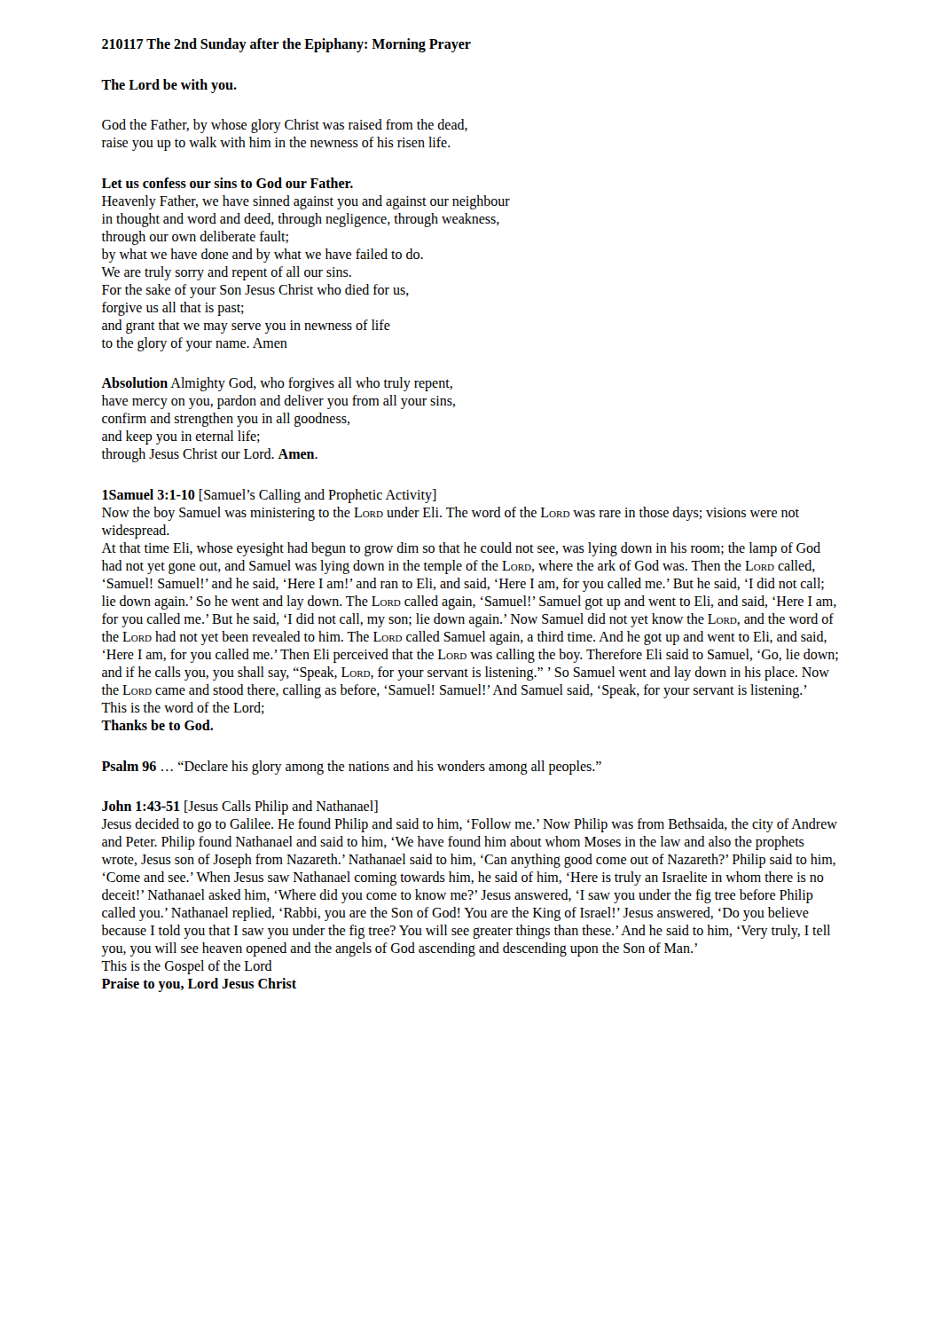210117 The 2nd Sunday after the Epiphany: Morning Prayer
The Lord be with you.
God the Father, by whose glory Christ was raised from the dead,
raise you up to walk with him in the newness of his risen life.
Let us confess our sins to God our Father.
Heavenly Father, we have sinned against you and against our neighbour
in thought and word and deed, through negligence, through weakness,
through our own deliberate fault;
by what we have done and by what we have failed to do.
We are truly sorry and repent of all our sins.
For the sake of your Son Jesus Christ who died for us,
forgive us all that is past;
and grant that we may serve you in newness of life
to the glory of your name. Amen
Absolution Almighty God, who forgives all who truly repent,
have mercy on you, pardon and deliver you from all your sins,
confirm and strengthen you in all goodness,
and keep you in eternal life;
through Jesus Christ our Lord. Amen.
1Samuel 3:1-10 [Samuel’s Calling and Prophetic Activity]
Now the boy Samuel was ministering to the Lord under Eli. The word of the Lord was rare in those days; visions were not widespread.
At that time Eli, whose eyesight had begun to grow dim so that he could not see, was lying down in his room; the lamp of God had not yet gone out, and Samuel was lying down in the temple of the Lord, where the ark of God was. Then the Lord called, ‘Samuel! Samuel!’ and he said, ‘Here I am!’ and ran to Eli, and said, ‘Here I am, for you called me.’ But he said, ‘I did not call; lie down again.’ So he went and lay down. The Lord called again, ‘Samuel!’ Samuel got up and went to Eli, and said, ‘Here I am, for you called me.’ But he said, ‘I did not call, my son; lie down again.’ Now Samuel did not yet know the Lord, and the word of the Lord had not yet been revealed to him. The Lord called Samuel again, a third time. And he got up and went to Eli, and said, ‘Here I am, for you called me.’ Then Eli perceived that the Lord was calling the boy. Therefore Eli said to Samuel, ‘Go, lie down; and if he calls you, you shall say, “Speak, Lord, for your servant is listening.” ’ So Samuel went and lay down in his place. Now the Lord came and stood there, calling as before, ‘Samuel! Samuel!’ And Samuel said, ‘Speak, for your servant is listening.’
This is the word of the Lord;
Thanks be to God.
Psalm 96 … “Declare his glory among the nations and his wonders among all peoples.”
John 1:43-51 [Jesus Calls Philip and Nathanael]
Jesus decided to go to Galilee. He found Philip and said to him, ‘Follow me.’ Now Philip was from Bethsaida, the city of Andrew and Peter. Philip found Nathanael and said to him, ‘We have found him about whom Moses in the law and also the prophets wrote, Jesus son of Joseph from Nazareth.’ Nathanael said to him, ‘Can anything good come out of Nazareth?’ Philip said to him, ‘Come and see.’ When Jesus saw Nathanael coming towards him, he said of him, ‘Here is truly an Israelite in whom there is no deceit!’ Nathanael asked him, ‘Where did you come to know me?’ Jesus answered, ‘I saw you under the fig tree before Philip called you.’ Nathanael replied, ‘Rabbi, you are the Son of God! You are the King of Israel!’ Jesus answered, ‘Do you believe because I told you that I saw you under the fig tree? You will see greater things than these.’ And he said to him, ‘Very truly, I tell you, you will see heaven opened and the angels of God ascending and descending upon the Son of Man.’
This is the Gospel of the Lord
Praise to you, Lord Jesus Christ